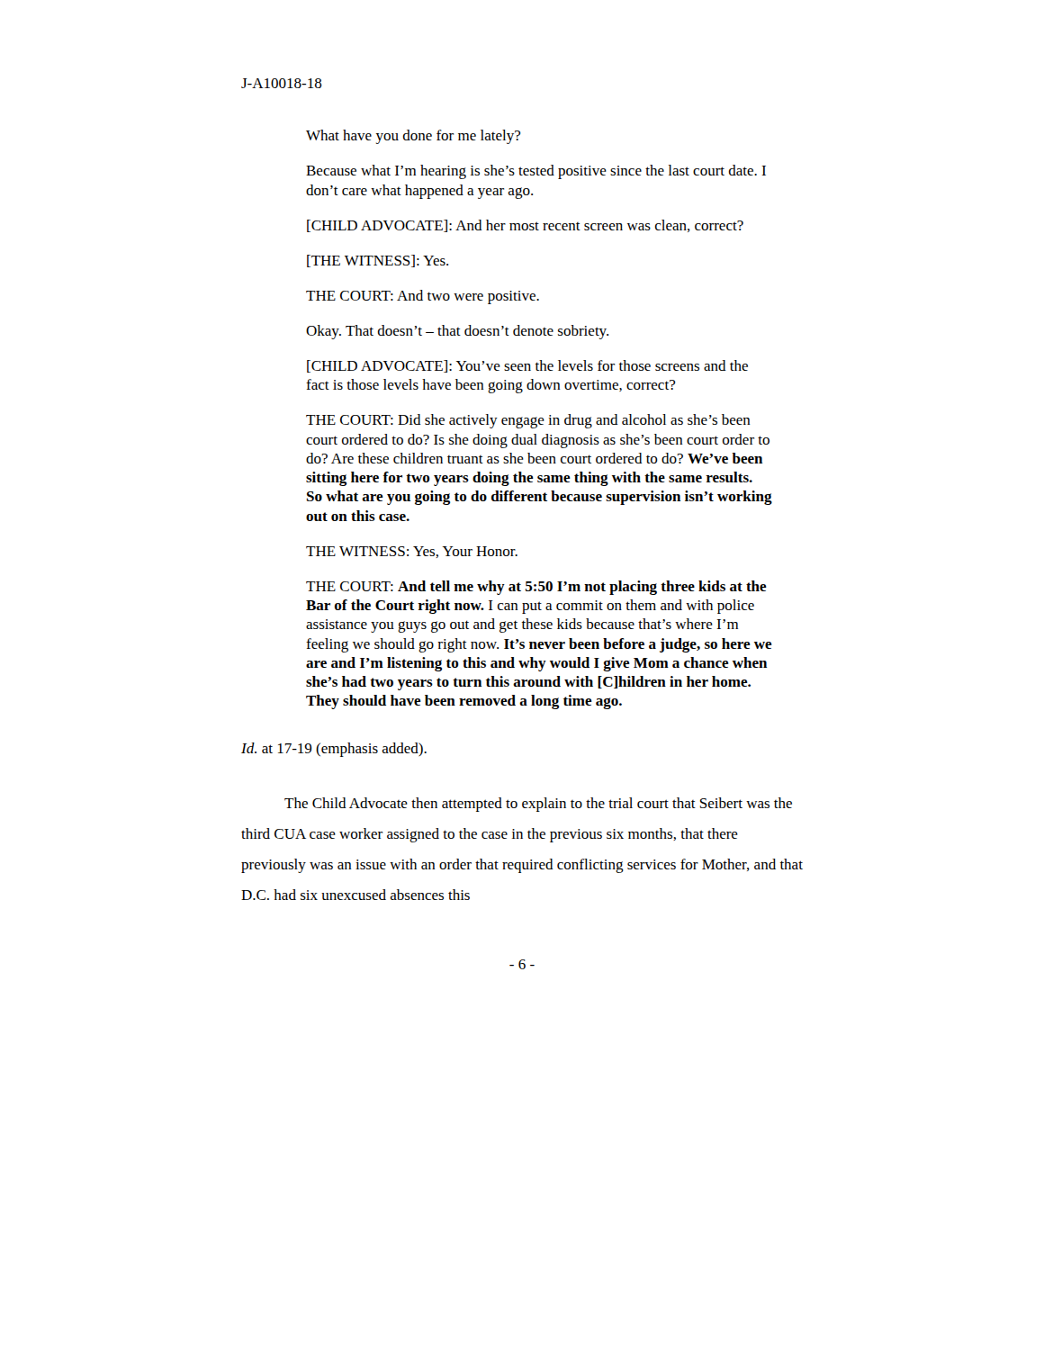J-A10018-18
What have you done for me lately?
Because what I’m hearing is she’s tested positive since the last court date. I don’t care what happened a year ago.
[CHILD ADVOCATE]: And her most recent screen was clean, correct?
[THE WITNESS]: Yes.
THE COURT: And two were positive.
Okay. That doesn’t – that doesn’t denote sobriety.
[CHILD ADVOCATE]: You’ve seen the levels for those screens and the fact is those levels have been going down overtime, correct?
THE COURT: Did she actively engage in drug and alcohol as she’s been court ordered to do? Is she doing dual diagnosis as she’s been court order to do? Are these children truant as she been court ordered to do? We’ve been sitting here for two years doing the same thing with the same results. So what are you going to do different because supervision isn’t working out on this case.
THE WITNESS: Yes, Your Honor.
THE COURT: And tell me why at 5:50 I’m not placing three kids at the Bar of the Court right now. I can put a commit on them and with police assistance you guys go out and get these kids because that’s where I’m feeling we should go right now. It’s never been before a judge, so here we are and I’m listening to this and why would I give Mom a chance when she’s had two years to turn this around with [C]hildren in her home. They should have been removed a long time ago.
Id. at 17-19 (emphasis added).
The Child Advocate then attempted to explain to the trial court that Seibert was the third CUA case worker assigned to the case in the previous six months, that there previously was an issue with an order that required conflicting services for Mother, and that D.C. had six unexcused absences this
- 6 -